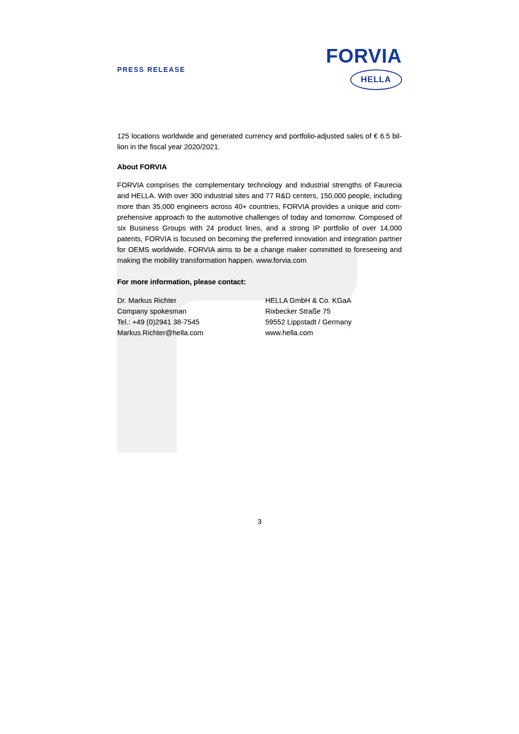PRESS RELEASE
FORVIA
HELLA
125 locations worldwide and generated currency and portfolio-adjusted sales of € 6.5 billion in the fiscal year 2020/2021.
About FORVIA
FORVIA comprises the complementary technology and industrial strengths of Faurecia and HELLA. With over 300 industrial sites and 77 R&D centers, 150,000 people, including more than 35,000 engineers across 40+ countries, FORVIA provides a unique and comprehensive approach to the automotive challenges of today and tomorrow. Composed of six Business Groups with 24 product lines, and a strong IP portfolio of over 14,000 patents, FORVIA is focused on becoming the preferred innovation and integration partner for OEMS worldwide. FORVIA aims to be a change maker committed to foreseeing and making the mobility transformation happen. www.forvia.com
For more information, please contact:
| Dr. Markus Richter | HELLA GmbH & Co. KGaA |
| Company spokesman | Rixbecker Straße 75 |
| Tel.: +49 (0)2941 38-7545 | 59552 Lippstadt / Germany |
| Markus.Richter@hella.com | www.hella.com |
3